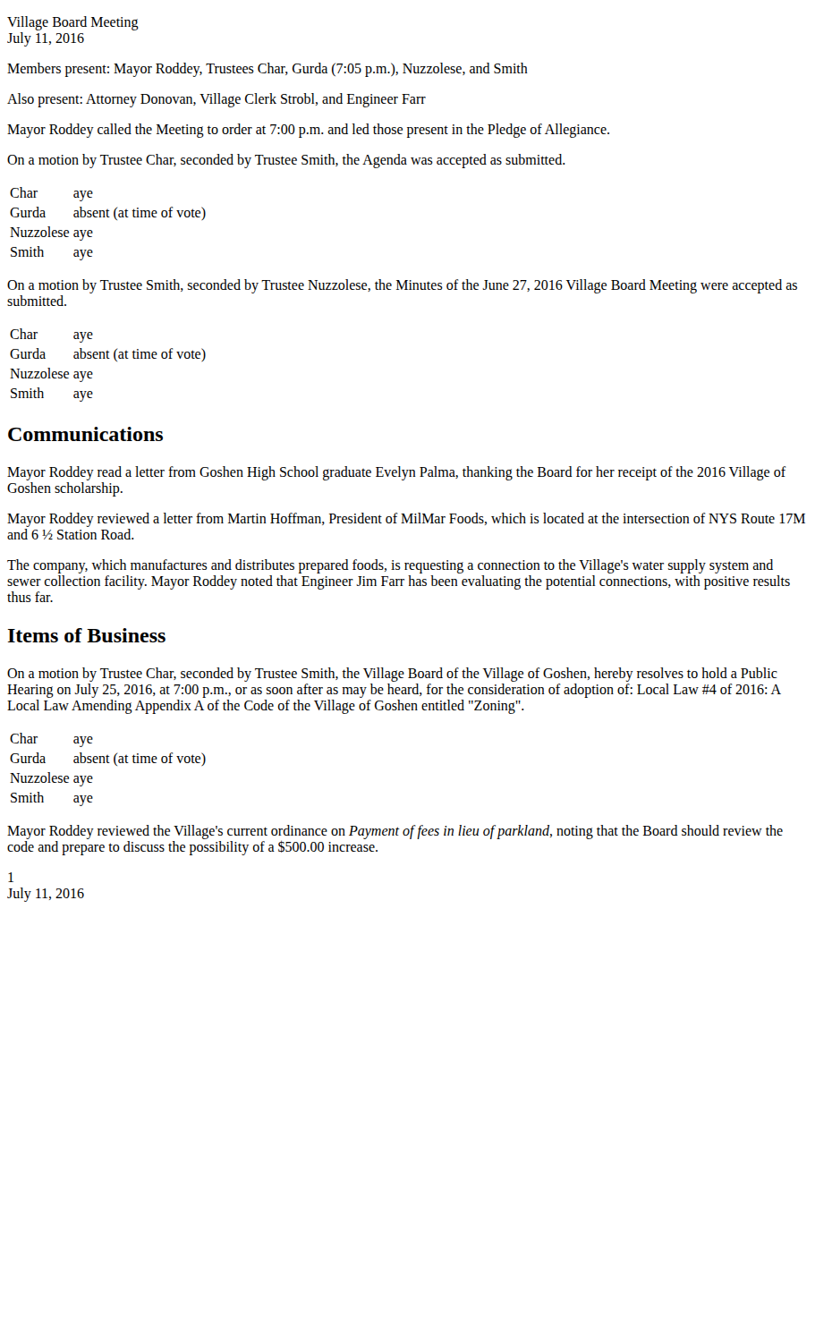Village Board Meeting
July 11, 2016
Members present: Mayor Roddey, Trustees Char, Gurda (7:05 p.m.), Nuzzolese, and Smith
Also present: Attorney Donovan, Village Clerk Strobl, and Engineer Farr
Mayor Roddey called the Meeting to order at 7:00 p.m. and led those present in the Pledge of Allegiance.
On a motion by Trustee Char, seconded by Trustee Smith, the Agenda was accepted as submitted.
| Char | aye |
| Gurda | absent (at time of vote) |
| Nuzzolese | aye |
| Smith | aye |
On a motion by Trustee Smith, seconded by Trustee Nuzzolese, the Minutes of the June 27, 2016 Village Board Meeting were accepted as submitted.
| Char | aye |
| Gurda | absent (at time of vote) |
| Nuzzolese | aye |
| Smith | aye |
Communications
Mayor Roddey read a letter from Goshen High School graduate Evelyn Palma, thanking the Board for her receipt of the 2016 Village of Goshen scholarship.
Mayor Roddey reviewed a letter from Martin Hoffman, President of MilMar Foods, which is located at the intersection of NYS Route 17M and 6 ½ Station Road.
The company, which manufactures and distributes prepared foods, is requesting a connection to the Village's water supply system and sewer collection facility. Mayor Roddey noted that Engineer Jim Farr has been evaluating the potential connections, with positive results thus far.
Items of Business
On a motion by Trustee Char, seconded by Trustee Smith, the Village Board of the Village of Goshen, hereby resolves to hold a Public Hearing on July 25, 2016, at 7:00 p.m., or as soon after as may be heard, for the consideration of adoption of: Local Law #4 of 2016: A Local Law Amending Appendix A of the Code of the Village of Goshen entitled "Zoning".
| Char | aye |
| Gurda | absent (at time of vote) |
| Nuzzolese | aye |
| Smith | aye |
Mayor Roddey reviewed the Village's current ordinance on Payment of fees in lieu of parkland, noting that the Board should review the code and prepare to discuss the possibility of a $500.00 increase.
1
July 11, 2016